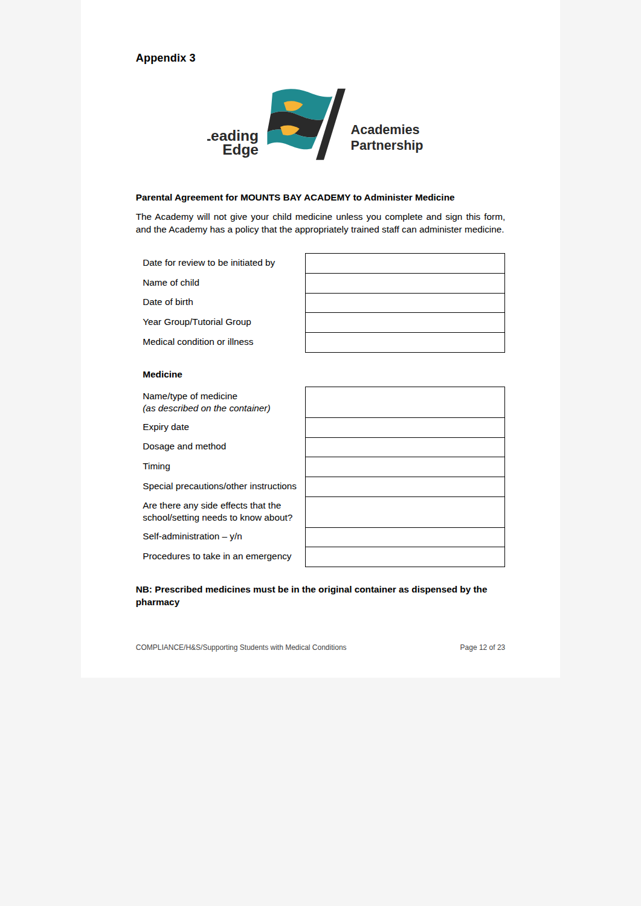Appendix 3
Leading Edge Academies Partnership
Parental Agreement for MOUNTS BAY ACADEMY to Administer Medicine
The Academy will not give your child medicine unless you complete and sign this form, and the Academy has a policy that the appropriately trained staff can administer medicine.
| Date for review to be initiated by | |
| Name of child | |
| Date of birth | |
| Year Group/Tutorial Group | |
| Medical condition or illness | |
Medicine
| Name/type of medicine (as described on the container) | |
| Expiry date | |
| Dosage and method | |
| Timing | |
| Special precautions/other instructions | |
| Are there any side effects that the school/setting needs to know about? | |
| Self-administration – y/n | |
| Procedures to take in an emergency | |
NB: Prescribed medicines must be in the original container as dispensed by the pharmacy
COMPLIANCE/H&S/Supporting Students with Medical Conditions
Page 12 of 23